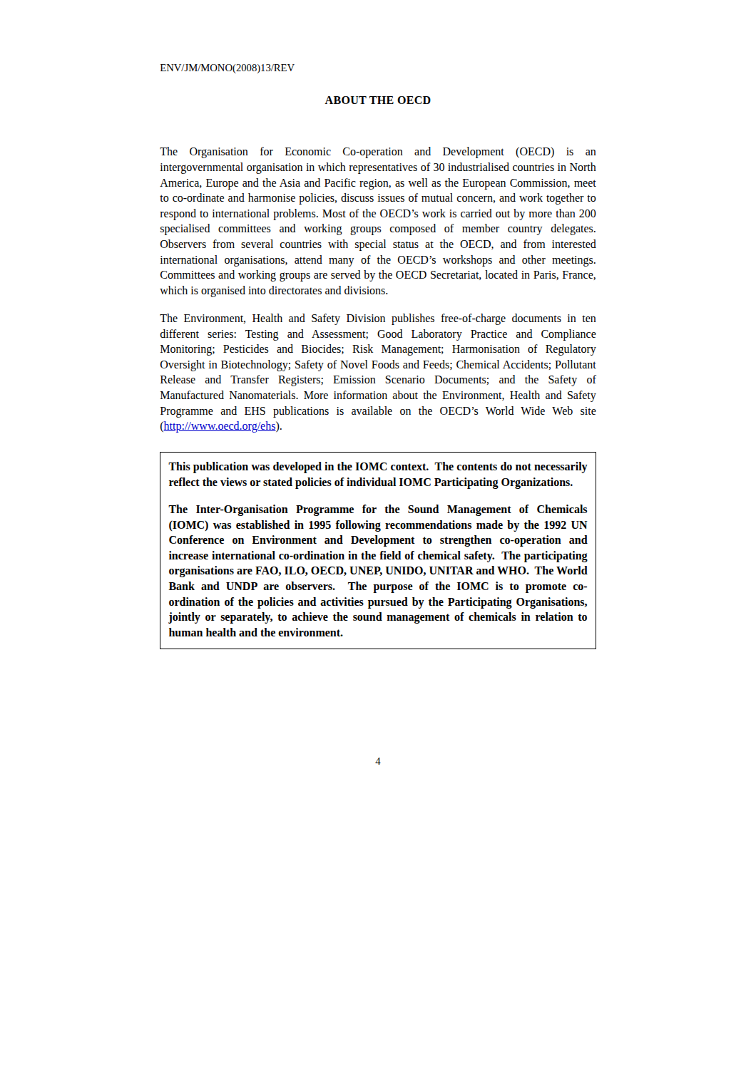ENV/JM/MONO(2008)13/REV
ABOUT THE OECD
The Organisation for Economic Co-operation and Development (OECD) is an intergovernmental organisation in which representatives of 30 industrialised countries in North America, Europe and the Asia and Pacific region, as well as the European Commission, meet to co-ordinate and harmonise policies, discuss issues of mutual concern, and work together to respond to international problems. Most of the OECD’s work is carried out by more than 200 specialised committees and working groups composed of member country delegates. Observers from several countries with special status at the OECD, and from interested international organisations, attend many of the OECD’s workshops and other meetings. Committees and working groups are served by the OECD Secretariat, located in Paris, France, which is organised into directorates and divisions.
The Environment, Health and Safety Division publishes free-of-charge documents in ten different series: Testing and Assessment; Good Laboratory Practice and Compliance Monitoring; Pesticides and Biocides; Risk Management; Harmonisation of Regulatory Oversight in Biotechnology; Safety of Novel Foods and Feeds; Chemical Accidents; Pollutant Release and Transfer Registers; Emission Scenario Documents; and the Safety of Manufactured Nanomaterials. More information about the Environment, Health and Safety Programme and EHS publications is available on the OECD’s World Wide Web site (http://www.oecd.org/ehs).
This publication was developed in the IOMC context. The contents do not necessarily reflect the views or stated policies of individual IOMC Participating Organizations.
The Inter-Organisation Programme for the Sound Management of Chemicals (IOMC) was established in 1995 following recommendations made by the 1992 UN Conference on Environment and Development to strengthen co-operation and increase international co-ordination in the field of chemical safety. The participating organisations are FAO, ILO, OECD, UNEP, UNIDO, UNITAR and WHO. The World Bank and UNDP are observers. The purpose of the IOMC is to promote co-ordination of the policies and activities pursued by the Participating Organisations, jointly or separately, to achieve the sound management of chemicals in relation to human health and the environment.
4